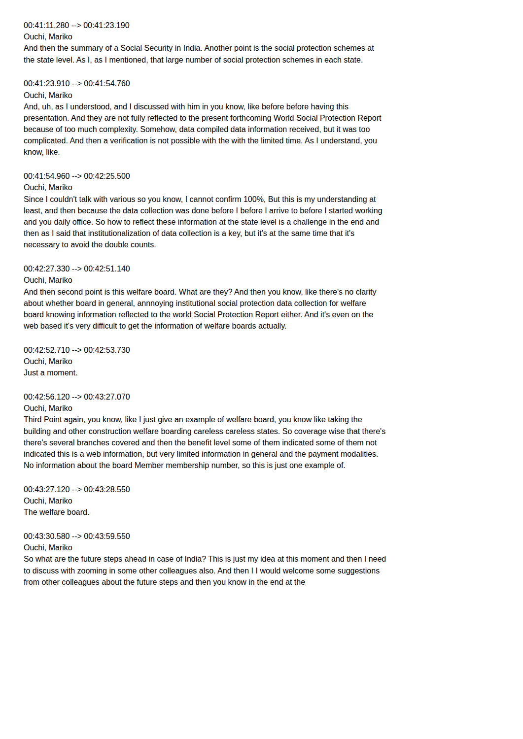00:41:11.280 --> 00:41:23.190
Ouchi, Mariko
And then the summary of a Social Security in India. Another point is the social protection schemes at the state level. As I, as I mentioned, that large number of social protection schemes in each state.
00:41:23.910 --> 00:41:54.760
Ouchi, Mariko
And, uh, as I understood, and I discussed with him in you know, like before before having this presentation. And they are not fully reflected to the present forthcoming World Social Protection Report because of too much complexity. Somehow, data compiled data information received, but it was too complicated. And then a verification is not possible with the with the limited time. As I understand, you know, like.
00:41:54.960 --> 00:42:25.500
Ouchi, Mariko
Since I couldn't talk with various so you know, I cannot confirm 100%, But this is my understanding at least, and then because the data collection was done before I before I arrive to before I started working and you daily office. So how to reflect these information at the state level is a challenge in the end and then as I said that institutionalization of data collection is a key, but it's at the same time that it's necessary to avoid the double counts.
00:42:27.330 --> 00:42:51.140
Ouchi, Mariko
And then second point is this welfare board. What are they? And then you know, like there's no clarity about whether board in general, annnoying institutional social protection data collection for welfare board knowing information reflected to the world Social Protection Report either. And it's even on the web based it's very difficult to get the information of welfare boards actually.
00:42:52.710 --> 00:42:53.730
Ouchi, Mariko
Just a moment.
00:42:56.120 --> 00:43:27.070
Ouchi, Mariko
Third Point again, you know, like I just give an example of welfare board, you know like taking the building and other construction welfare boarding careless careless states. So coverage wise that there's there's several branches covered and then the benefit level some of them indicated some of them not indicated this is a web information, but very limited information in general and the payment modalities. No information about the board Member membership number, so this is just one example of.
00:43:27.120 --> 00:43:28.550
Ouchi, Mariko
The welfare board.
00:43:30.580 --> 00:43:59.550
Ouchi, Mariko
So what are the future steps ahead in case of India? This is just my idea at this moment and then I need to discuss with zooming in some other colleagues also. And then I I would welcome some suggestions from other colleagues about the future steps and then you know in the end at the